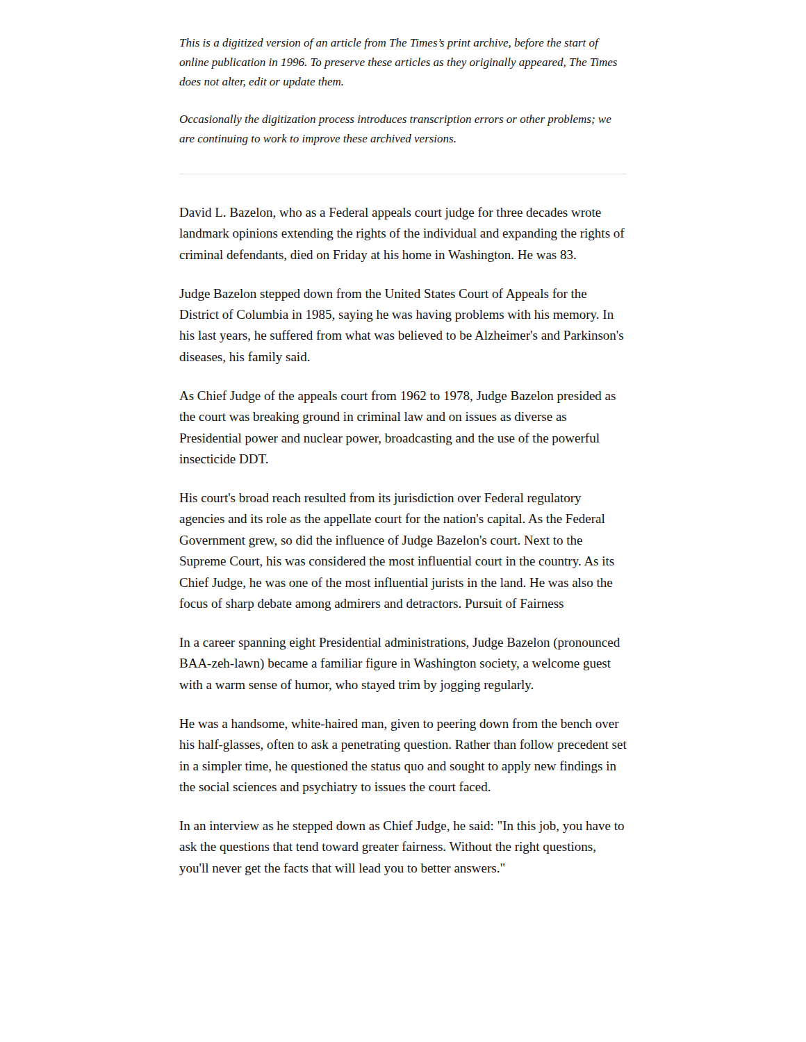This is a digitized version of an article from The Times’s print archive, before the start of online publication in 1996. To preserve these articles as they originally appeared, The Times does not alter, edit or update them.
Occasionally the digitization process introduces transcription errors or other problems; we are continuing to work to improve these archived versions.
David L. Bazelon, who as a Federal appeals court judge for three decades wrote landmark opinions extending the rights of the individual and expanding the rights of criminal defendants, died on Friday at his home in Washington. He was 83.
Judge Bazelon stepped down from the United States Court of Appeals for the District of Columbia in 1985, saying he was having problems with his memory. In his last years, he suffered from what was believed to be Alzheimer's and Parkinson's diseases, his family said.
As Chief Judge of the appeals court from 1962 to 1978, Judge Bazelon presided as the court was breaking ground in criminal law and on issues as diverse as Presidential power and nuclear power, broadcasting and the use of the powerful insecticide DDT.
His court's broad reach resulted from its jurisdiction over Federal regulatory agencies and its role as the appellate court for the nation's capital. As the Federal Government grew, so did the influence of Judge Bazelon's court. Next to the Supreme Court, his was considered the most influential court in the country. As its Chief Judge, he was one of the most influential jurists in the land. He was also the focus of sharp debate among admirers and detractors. Pursuit of Fairness
In a career spanning eight Presidential administrations, Judge Bazelon (pronounced BAA-zeh-lawn) became a familiar figure in Washington society, a welcome guest with a warm sense of humor, who stayed trim by jogging regularly.
He was a handsome, white-haired man, given to peering down from the bench over his half-glasses, often to ask a penetrating question. Rather than follow precedent set in a simpler time, he questioned the status quo and sought to apply new findings in the social sciences and psychiatry to issues the court faced.
In an interview as he stepped down as Chief Judge, he said: "In this job, you have to ask the questions that tend toward greater fairness. Without the right questions, you'll never get the facts that will lead you to better answers."